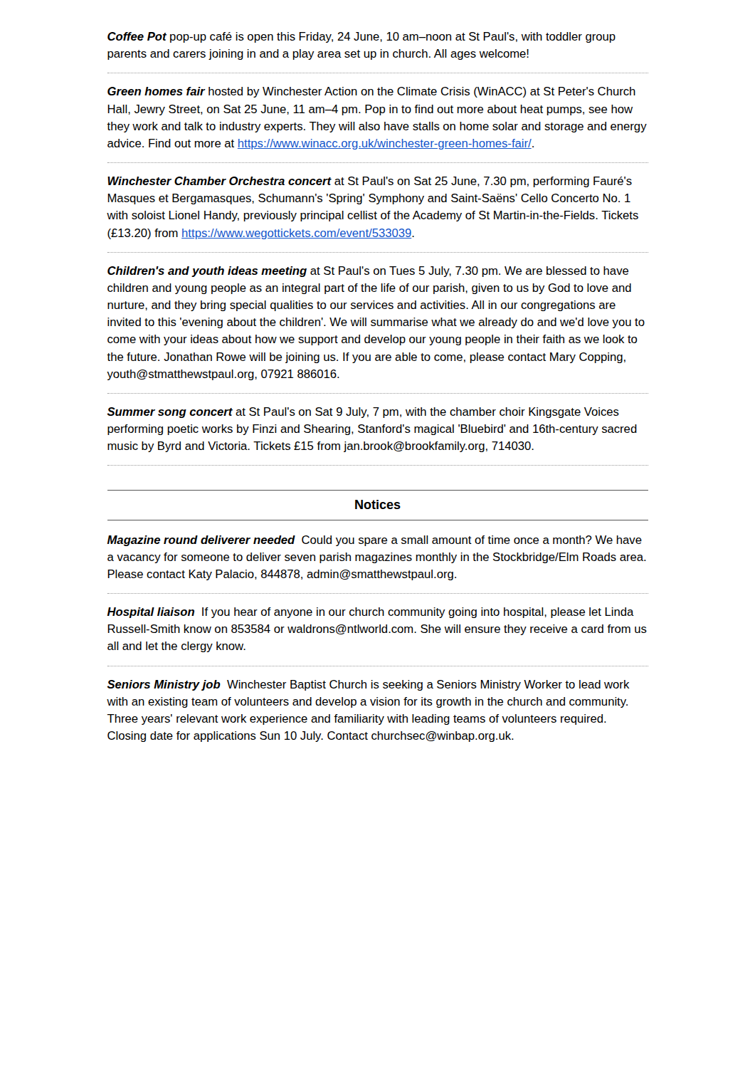Coffee Pot pop-up café is open this Friday, 24 June, 10 am–noon at St Paul's, with toddler group parents and carers joining in and a play area set up in church. All ages welcome!
Green homes fair hosted by Winchester Action on the Climate Crisis (WinACC) at St Peter's Church Hall, Jewry Street, on Sat 25 June, 11 am–4 pm. Pop in to find out more about heat pumps, see how they work and talk to industry experts. They will also have stalls on home solar and storage and energy advice. Find out more at https://www.winacc.org.uk/winchester-green-homes-fair/.
Winchester Chamber Orchestra concert at St Paul's on Sat 25 June, 7.30 pm, performing Fauré's Masques et Bergamasques, Schumann's 'Spring' Symphony and Saint-Saëns' Cello Concerto No. 1 with soloist Lionel Handy, previously principal cellist of the Academy of St Martin-in-the-Fields. Tickets (£13.20) from https://www.wegottickets.com/event/533039.
Children's and youth ideas meeting at St Paul's on Tues 5 July, 7.30 pm. We are blessed to have children and young people as an integral part of the life of our parish, given to us by God to love and nurture, and they bring special qualities to our services and activities. All in our congregations are invited to this 'evening about the children'. We will summarise what we already do and we'd love you to come with your ideas about how we support and develop our young people in their faith as we look to the future. Jonathan Rowe will be joining us. If you are able to come, please contact Mary Copping, youth@stmatthewstpaul.org, 07921 886016.
Summer song concert at St Paul's on Sat 9 July, 7 pm, with the chamber choir Kingsgate Voices performing poetic works by Finzi and Shearing, Stanford's magical 'Bluebird' and 16th-century sacred music by Byrd and Victoria. Tickets £15 from jan.brook@brookfamily.org, 714030.
Notices
Magazine round deliverer needed Could you spare a small amount of time once a month? We have a vacancy for someone to deliver seven parish magazines monthly in the Stockbridge/Elm Roads area. Please contact Katy Palacio, 844878, admin@smatthewstpaul.org.
Hospital liaison If you hear of anyone in our church community going into hospital, please let Linda Russell-Smith know on 853584 or waldrons@ntlworld.com. She will ensure they receive a card from us all and let the clergy know.
Seniors Ministry job Winchester Baptist Church is seeking a Seniors Ministry Worker to lead work with an existing team of volunteers and develop a vision for its growth in the church and community. Three years' relevant work experience and familiarity with leading teams of volunteers required. Closing date for applications Sun 10 July. Contact churchsec@winbap.org.uk.